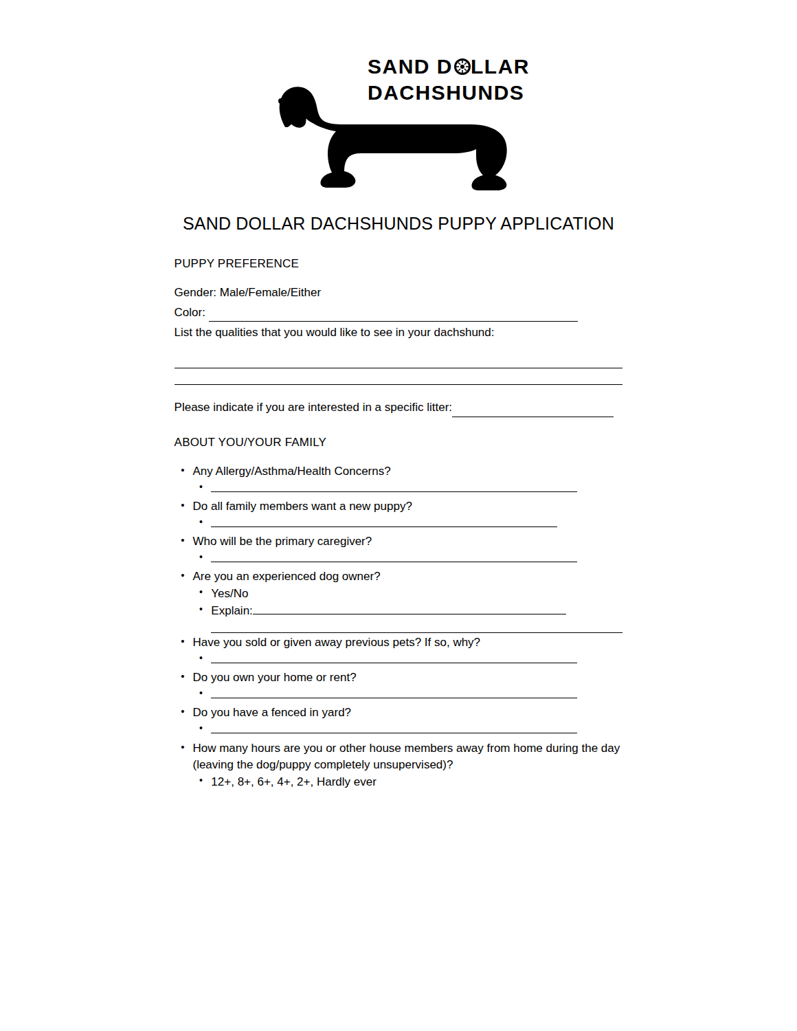SAND D LLAR DACHSHUNDS
SAND DOLLAR DACHSHUNDS PUPPY APPLICATION
PUPPY PREFERENCE
Gender: Male/Female/Either
Color:
List the qualities that you would like to see in your dachshund:
Please indicate if you are interested in a specific litter:
ABOUT YOU/YOUR FAMILY
Any Allergy/Asthma/Health Concerns?
Do all family members want a new puppy?
Who will be the primary caregiver?
Are you an experienced dog owner?
Yes/No
Explain:
Have you sold or given away previous pets? If so, why?
Do you own your home or rent?
Do you have a fenced in yard?
How many hours are you or other house members away from home during the day (leaving the dog/puppy completely unsupervised)?
12+, 8+, 6+, 4+, 2+, Hardly ever